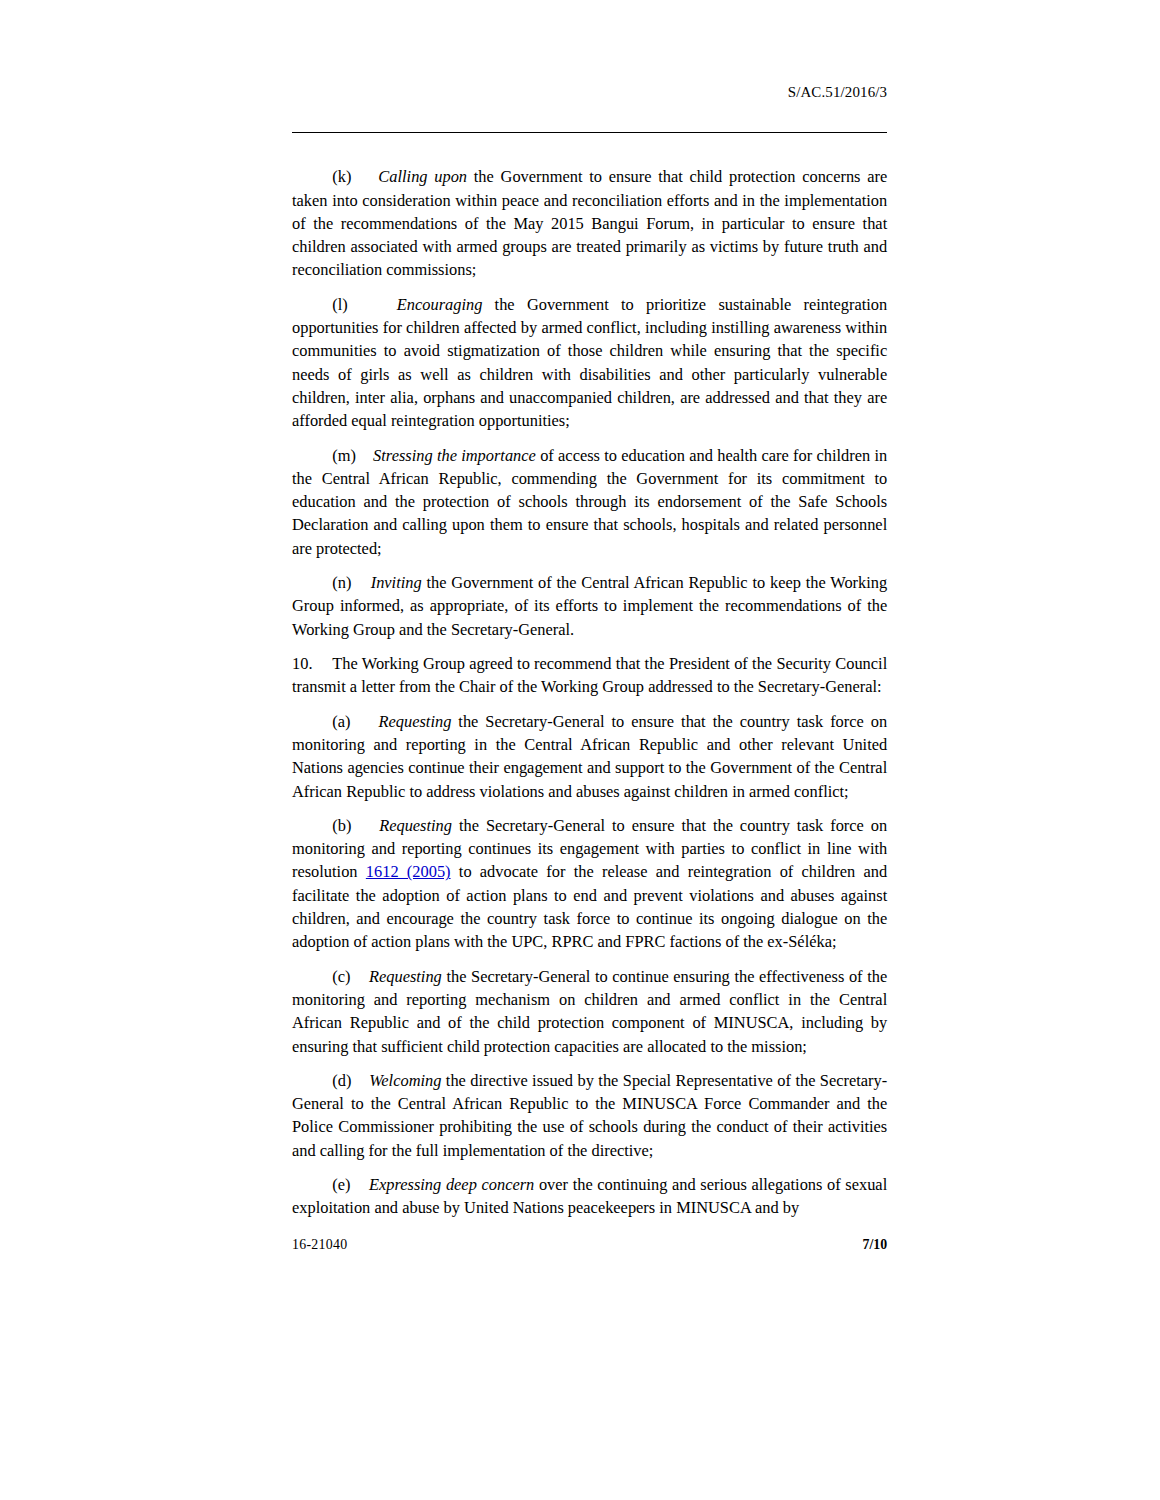S/AC.51/2016/3
(k) Calling upon the Government to ensure that child protection concerns are taken into consideration within peace and reconciliation efforts and in the implementation of the recommendations of the May 2015 Bangui Forum, in particular to ensure that children associated with armed groups are treated primarily as victims by future truth and reconciliation commissions;
(l) Encouraging the Government to prioritize sustainable reintegration opportunities for children affected by armed conflict, including instilling awareness within communities to avoid stigmatization of those children while ensuring that the specific needs of girls as well as children with disabilities and other particularly vulnerable children, inter alia, orphans and unaccompanied children, are addressed and that they are afforded equal reintegration opportunities;
(m) Stressing the importance of access to education and health care for children in the Central African Republic, commending the Government for its commitment to education and the protection of schools through its endorsement of the Safe Schools Declaration and calling upon them to ensure that schools, hospitals and related personnel are protected;
(n) Inviting the Government of the Central African Republic to keep the Working Group informed, as appropriate, of its efforts to implement the recommendations of the Working Group and the Secretary-General.
10. The Working Group agreed to recommend that the President of the Security Council transmit a letter from the Chair of the Working Group addressed to the Secretary-General:
(a) Requesting the Secretary-General to ensure that the country task force on monitoring and reporting in the Central African Republic and other relevant United Nations agencies continue their engagement and support to the Government of the Central African Republic to address violations and abuses against children in armed conflict;
(b) Requesting the Secretary-General to ensure that the country task force on monitoring and reporting continues its engagement with parties to conflict in line with resolution 1612 (2005) to advocate for the release and reintegration of children and facilitate the adoption of action plans to end and prevent violations and abuses against children, and encourage the country task force to continue its ongoing dialogue on the adoption of action plans with the UPC, RPRC and FPRC factions of the ex-Séléka;
(c) Requesting the Secretary-General to continue ensuring the effectiveness of the monitoring and reporting mechanism on children and armed conflict in the Central African Republic and of the child protection component of MINUSCA, including by ensuring that sufficient child protection capacities are allocated to the mission;
(d) Welcoming the directive issued by the Special Representative of the Secretary-General to the Central African Republic to the MINUSCA Force Commander and the Police Commissioner prohibiting the use of schools during the conduct of their activities and calling for the full implementation of the directive;
(e) Expressing deep concern over the continuing and serious allegations of sexual exploitation and abuse by United Nations peacekeepers in MINUSCA and by
16-21040 7/10